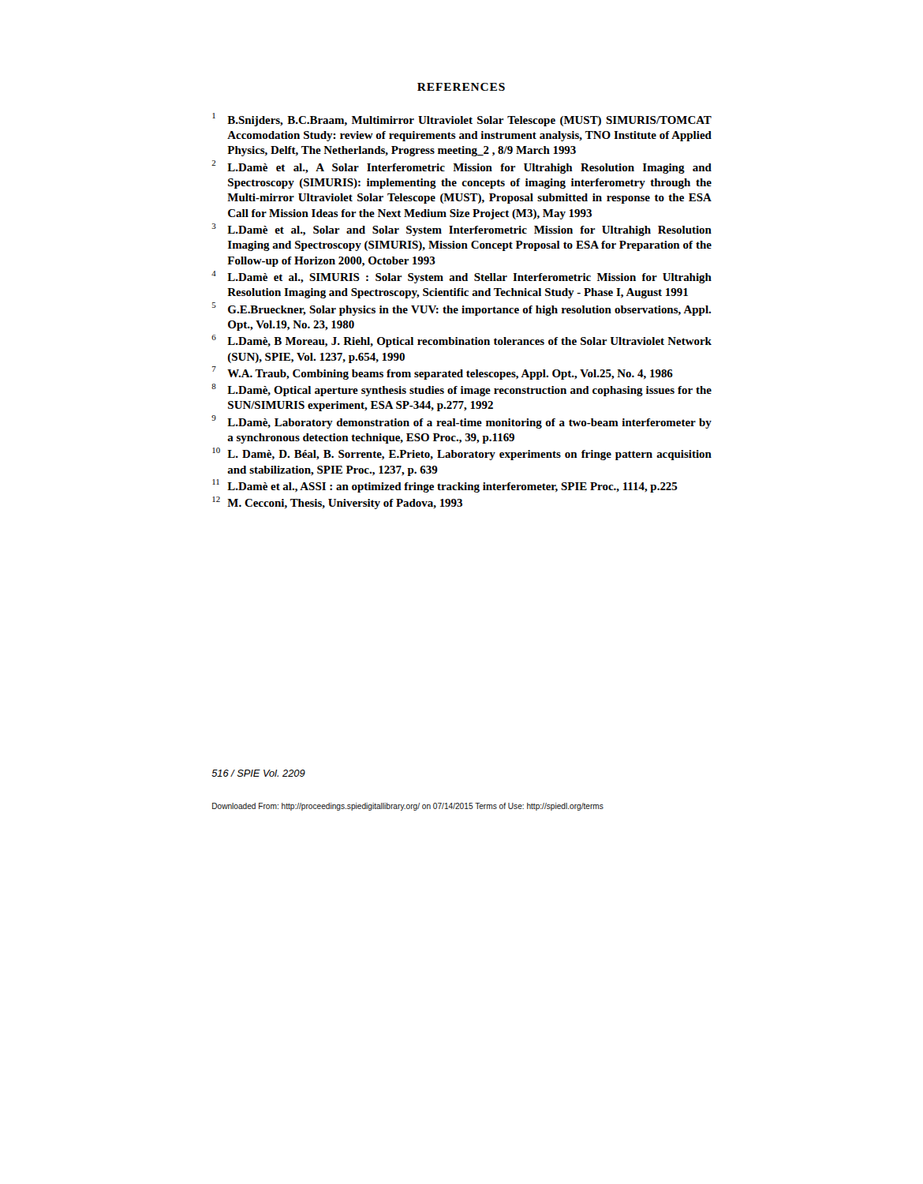REFERENCES
1 B.Snijders, B.C.Braam, Multimirror Ultraviolet Solar Telescope (MUST) SIMURIS/TOMCAT Accomodation Study: review of requirements and instrument analysis, TNO Institute of Applied Physics, Delft, The Netherlands, Progress meeting_2 , 8/9 March 1993
2 L.Damè et al., A Solar Interferometric Mission for Ultrahigh Resolution Imaging and Spectroscopy (SIMURIS): implementing the concepts of imaging interferometry through the Multi-mirror Ultraviolet Solar Telescope (MUST), Proposal submitted in response to the ESA Call for Mission Ideas for the Next Medium Size Project (M3), May 1993
3 L.Damè et al., Solar and Solar System Interferometric Mission for Ultrahigh Resolution Imaging and Spectroscopy (SIMURIS), Mission Concept Proposal to ESA for Preparation of the Follow-up of Horizon 2000, October 1993
4 L.Damè et al., SIMURIS : Solar System and Stellar Interferometric Mission for Ultrahigh Resolution Imaging and Spectroscopy, Scientific and Technical Study - Phase I, August 1991
5 G.E.Brueckner, Solar physics in the VUV: the importance of high resolution observations, Appl. Opt., Vol.19, No. 23, 1980
6 L.Damè, B Moreau, J. Riehl, Optical recombination tolerances of the Solar Ultraviolet Network (SUN), SPIE, Vol. 1237, p.654, 1990
7 W.A. Traub, Combining beams from separated telescopes, Appl. Opt., Vol.25, No. 4, 1986
8 L.Damè, Optical aperture synthesis studies of image reconstruction and cophasing issues for the SUN/SIMURIS experiment, ESA SP-344, p.277, 1992
9 L.Damè, Laboratory demonstration of a real-time monitoring of a two-beam interferometer by a synchronous detection technique, ESO Proc., 39, p.1169
10 L. Damè, D. Béal, B. Sorrente, E.Prieto, Laboratory experiments on fringe pattern acquisition and stabilization, SPIE Proc., 1237, p. 639
11 L.Damè et al., ASSI : an optimized fringe tracking interferometer, SPIE Proc., 1114, p.225
12 M. Cecconi, Thesis, University of Padova, 1993
516 / SPIE Vol. 2209
Downloaded From: http://proceedings.spiedigitallibrary.org/ on 07/14/2015 Terms of Use: http://spiedl.org/terms